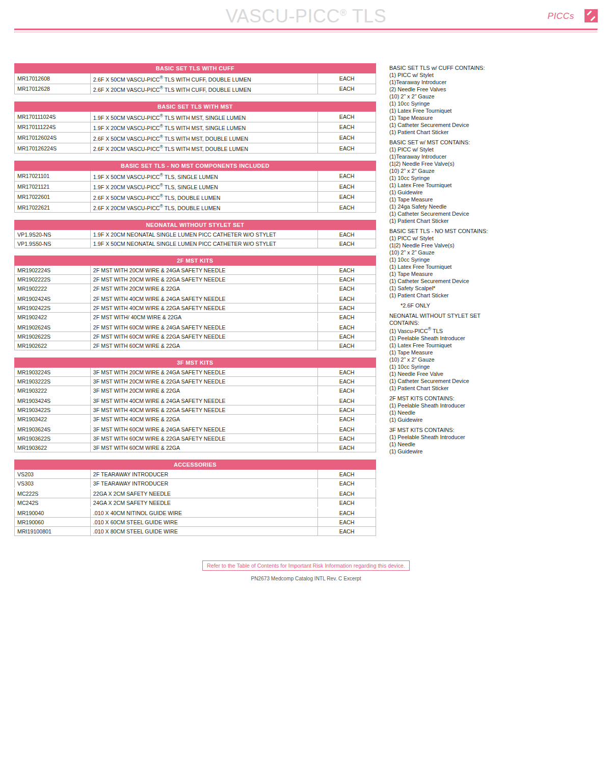VASCU-PICC® TLS
PICCs
| BASIC SET TLS WITH CUFF |
| --- |
| MR17012608 | 2.6F X 50CM VASCU-PICC ® TLS WITH CUFF, DOUBLE LUMEN | EACH |
| MR17012628 | 2.6F X 20CM VASCU-PICC ® TLS WITH CUFF, DOUBLE LUMEN | EACH |
| BASIC SET TLS WITH MST |
| --- |
| MR170111024S | 1.9F X 50CM VASCU-PICC ® TLS WITH MST, SINGLE LUMEN | EACH |
| MR170111224S | 1.9F X 20CM VASCU-PICC ® TLS WITH MST, SINGLE LUMEN | EACH |
| MR170126024S | 2.6F X 50CM VASCU-PICC ® TLS WITH MST, DOUBLE LUMEN | EACH |
| MR170126224S | 2.6F X 20CM VASCU-PICC ® TLS WITH MST, DOUBLE LUMEN | EACH |
| BASIC SET TLS - NO MST COMPONENTS INCLUDED |
| --- |
| MR17021101 | 1.9F X 50CM VASCU-PICC ® TLS, SINGLE LUMEN | EACH |
| MR17021121 | 1.9F X 20CM VASCU-PICC ® TLS, SINGLE LUMEN | EACH |
| MR17022601 | 2.6F X 50CM VASCU-PICC ® TLS, DOUBLE LUMEN | EACH |
| MR17022621 | 2.6F X 20CM VASCU-PICC ® TLS, DOUBLE LUMEN | EACH |
| NEONATAL WITHOUT STYLET SET |
| --- |
| VP1.9S20-NS | 1.9F X 20CM NEONATAL SINGLE LUMEN PICC CATHETER W/O STYLET | EACH |
| VP1.9S50-NS | 1.9F X 50CM NEONATAL SINGLE LUMEN PICC CATHETER W/O STYLET | EACH |
| 2F MST KITS |
| --- |
| MR1902224S | 2F MST WITH 20CM WIRE & 24GA SAFETY NEEDLE | EACH |
| MR1902222S | 2F MST WITH 20CM WIRE & 22GA SAFETY NEEDLE | EACH |
| MR1902222 | 2F MST WITH 20CM WIRE & 22GA | EACH |
| MR1902424S | 2F MST WITH 40CM WIRE & 24GA SAFETY NEEDLE | EACH |
| MR1902422S | 2F MST WITH 40CM WIRE & 22GA SAFETY NEEDLE | EACH |
| MR1902422 | 2F MST WITH/ 40CM WIRE & 22GA | EACH |
| MR1902624S | 2F MST WITH 60CM WIRE & 24GA SAFETY NEEDLE | EACH |
| MR1902622S | 2F MST WITH 60CM WIRE & 22GA SAFETY NEEDLE | EACH |
| MR1902622 | 2F MST WITH 60CM WIRE & 22GA | EACH |
| 3F MST KITS |
| --- |
| MR1903224S | 3F MST WITH 20CM WIRE & 24GA SAFETY NEEDLE | EACH |
| MR1903222S | 3F MST WITH 20CM WIRE & 22GA SAFETY NEEDLE | EACH |
| MR1903222 | 3F MST WITH 20CM WIRE & 22GA | EACH |
| MR1903424S | 3F MST WITH 40CM WIRE & 24GA SAFETY NEEDLE | EACH |
| MR1903422S | 3F MST WITH 40CM WIRE & 22GA SAFETY NEEDLE | EACH |
| MR1903422 | 3F MST WITH 40CM WIRE & 22GA | EACH |
| MR1903624S | 3F MST WITH 60CM WIRE & 24GA SAFETY NEEDLE | EACH |
| MR1903622S | 3F MST WITH 60CM WIRE & 22GA SAFETY NEEDLE | EACH |
| MR1903622 | 3F MST WITH 60CM WIRE & 22GA | EACH |
| ACCESSORIES |
| --- |
| VS203 | 2F TEARAWAY INTRODUCER | EACH |
| VS303 | 3F TEARAWAY INTRODUCER | EACH |
| MC222S | 22GA X 2CM SAFETY NEEDLE | EACH |
| MC242S | 24GA X 2CM SAFETY NEEDLE | EACH |
| MR190040 | .010 X 40CM NITINOL GUIDE WIRE | EACH |
| MR190060 | .010 X 60CM STEEL GUIDE WIRE | EACH |
| MRI19100801 | .010 X 80CM STEEL GUIDE WIRE | EACH |
BASIC SET TLS w/ CUFF CONTAINS:
(1) PICC w/ Stylet
(1)Tearaway Introducer
(2) Needle Free Valves
(10) 2” x 2” Gauze
(1) 10cc Syringe
(1) Latex Free Tourniquet
(1) Tape Measure
(1) Catheter Securement Device
(1) Patient Chart Sticker
BASIC SET w/ MST CONTAINS:
(1) PICC w/ Stylet
(1)Tearaway Introducer
(1|2) Needle Free Valve(s)
(10) 2” x 2” Gauze
(1) 10cc Syringe
(1) Latex Free Tourniquet
(1) Guidewire
(1) Tape Measure
(1) 24ga Safety Needle
(1) Catheter Securement Device
(1) Patient Chart Sticker
BASIC SET TLS - NO MST CONTAINS:
(1) PICC w/ Stylet
(1|2) Needle Free Valve(s)
(10) 2” x 2” Gauze
(1) 10cc Syringe
(1) Latex Free Tourniquet
(1) Tape Measure
(1) Catheter Securement Device
(1) Safety Scalpel*
(1) Patient Chart Sticker
*2.6F ONLY
NEONATAL WITHOUT STYLET SET
CONTAINS:
(1) Vascu-PICC® TLS
(1) Peelable Sheath Introducer
(1) Latex Free Tourniquet
(1) Tape Measure
(10) 2” x 2” Gauze
(1) 10cc Syringe
(1) Needle Free Valve
(1) Catheter Securement Device
(1) Patient Chart Sticker
2F MST KITS CONTAINS:
(1) Peelable Sheath Introducer
(1) Needle
(1) Guidewire
3F MST KITS CONTAINS:
(1) Peelable Sheath Introducer
(1) Needle
(1) Guidewire
Refer to the Table of Contents for Important Risk Information regarding this device.
PN2673 Medcomp Catalog INTL Rev. C Excerpt